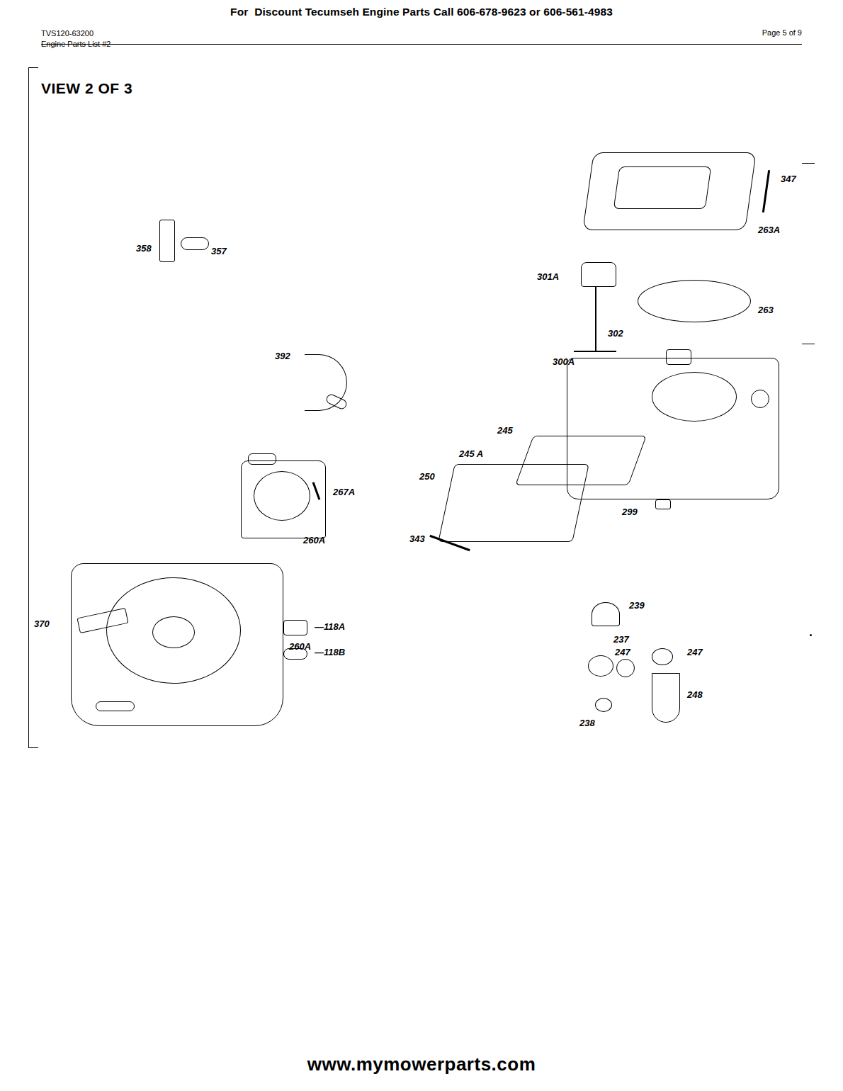For Discount Tecumseh Engine Parts Call 606-678-9623 or 606-561-4983
TVS120-63200
Engine Parts List #2
Page 5 of 9
VIEW 2 OF 3
347
263A
301A
302
300A
263
245
245 A
250
343
299
267A
260A
260A
—118A
—118B
370
358
357
392
239
237
247
247
248
238
www.mymowerparts.com